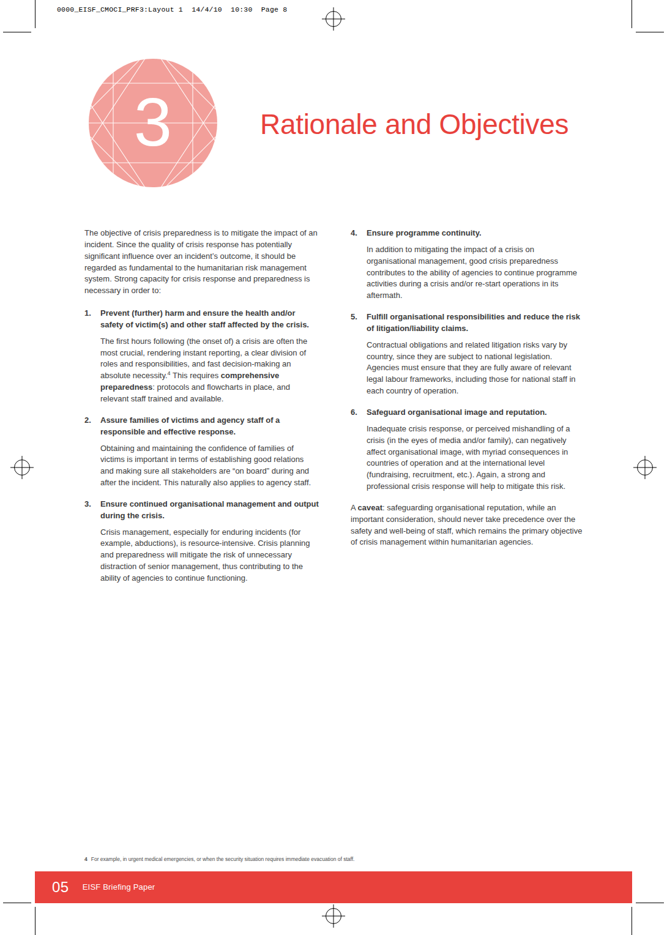0000_EISF_CMOCI_PRF3:Layout 1 14/4/10 10:30 Page 8
3
Rationale and Objectives
The objective of crisis preparedness is to mitigate the impact of an incident. Since the quality of crisis response has potentially significant influence over an incident’s outcome, it should be regarded as fundamental to the humanitarian risk management system. Strong capacity for crisis response and preparedness is necessary in order to:
Prevent (further) harm and ensure the health and/or safety of victim(s) and other staff affected by the crisis. The first hours following (the onset of) a crisis are often the most crucial, rendering instant reporting, a clear division of roles and responsibilities, and fast decision-making an absolute necessity.4 This requires comprehensive preparedness: protocols and flowcharts in place, and relevant staff trained and available.
Assure families of victims and agency staff of a responsible and effective response. Obtaining and maintaining the confidence of families of victims is important in terms of establishing good relations and making sure all stakeholders are “on board” during and after the incident. This naturally also applies to agency staff.
Ensure continued organisational management and output during the crisis. Crisis management, especially for enduring incidents (for example, abductions), is resource-intensive. Crisis planning and preparedness will mitigate the risk of unnecessary distraction of senior management, thus contributing to the ability of agencies to continue functioning.
Ensure programme continuity. In addition to mitigating the impact of a crisis on organisational management, good crisis preparedness contributes to the ability of agencies to continue programme activities during a crisis and/or re-start operations in its aftermath.
Fulfill organisational responsibilities and reduce the risk of litigation/liability claims. Contractual obligations and related litigation risks vary by country, since they are subject to national legislation. Agencies must ensure that they are fully aware of relevant legal labour frameworks, including those for national staff in each country of operation.
Safeguard organisational image and reputation. Inadequate crisis response, or perceived mishandling of a crisis (in the eyes of media and/or family), can negatively affect organisational image, with myriad consequences in countries of operation and at the international level (fundraising, recruitment, etc.). Again, a strong and professional crisis response will help to mitigate this risk.
A caveat: safeguarding organisational reputation, while an important consideration, should never take precedence over the safety and well-being of staff, which remains the primary objective of crisis management within humanitarian agencies.
4 For example, in urgent medical emergencies, or when the security situation requires immediate evacuation of staff.
05 EISF Briefing Paper